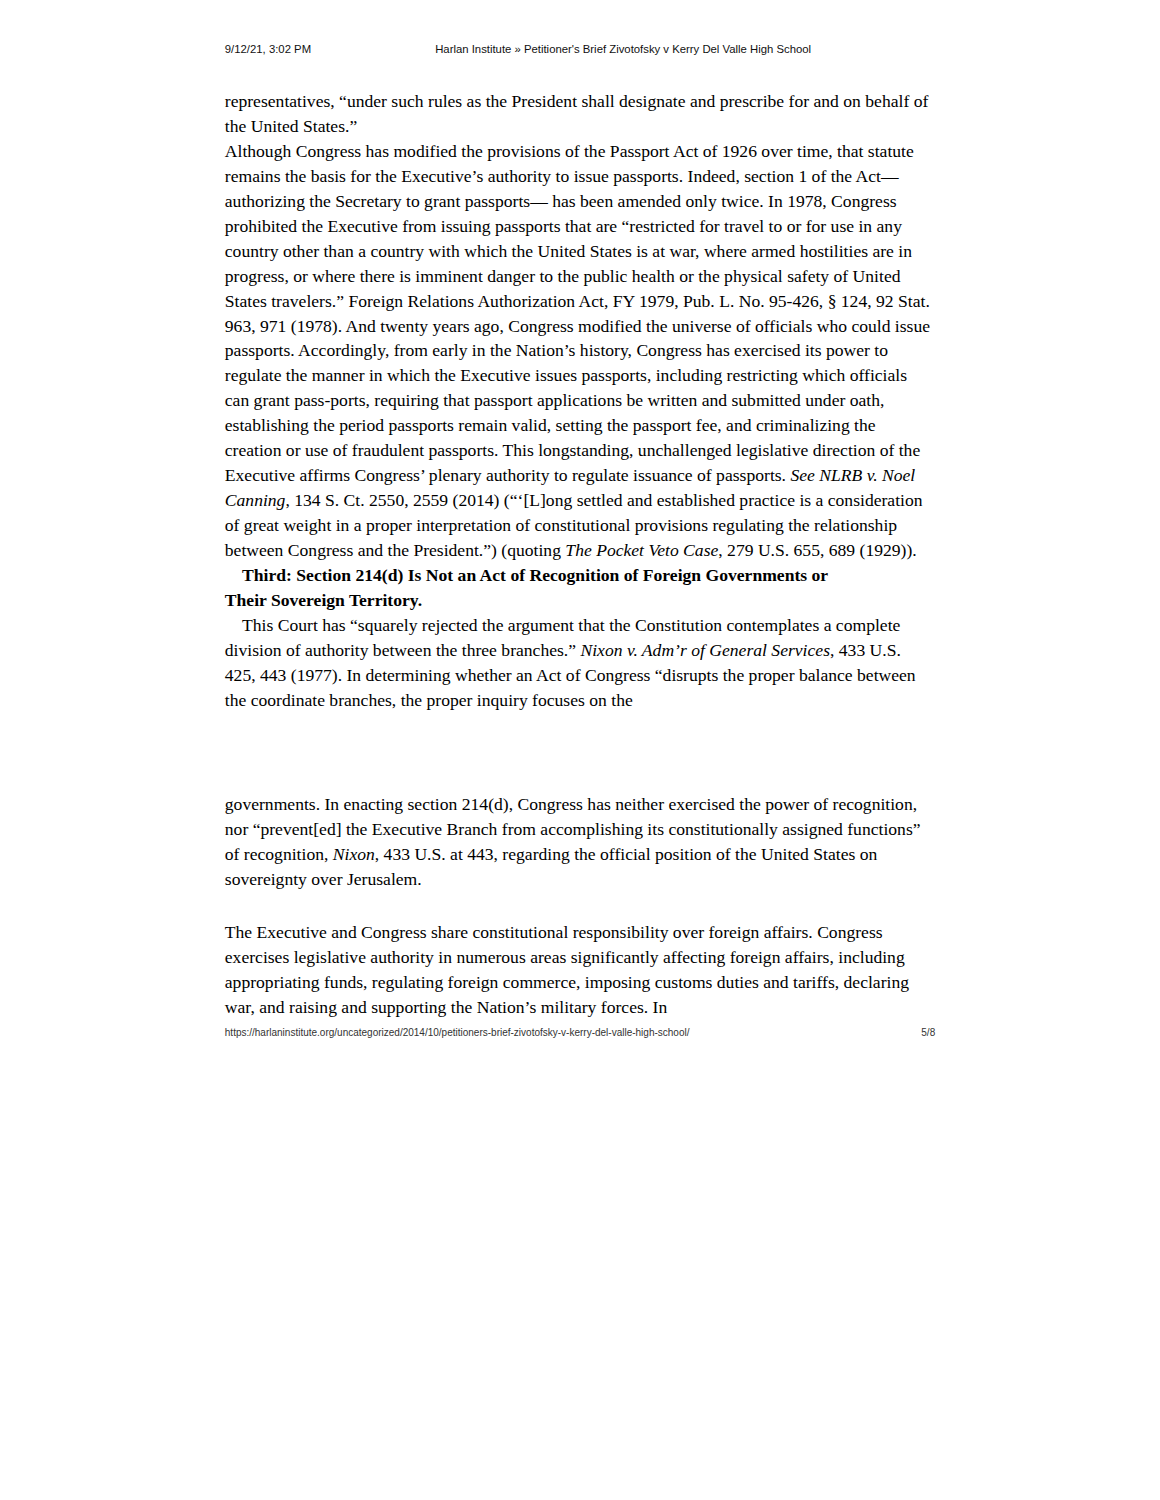9/12/21, 3:02 PM Harlan Institute » Petitioner's Brief Zivotofsky v Kerry Del Valle High School
representatives, “under such rules as the President shall designate and prescribe for and on behalf of the United States.”
Although Congress has modified the provisions of the Passport Act of 1926 over time, that statute remains the basis for the Executive’s authority to issue passports. Indeed, section 1 of the Act—authorizing the Secretary to grant passports— has been amended only twice. In 1978, Congress prohibited the Executive from issuing passports that are “restricted for travel to or for use in any country other than a country with which the United States is at war, where armed hostilities are in progress, or where there is imminent danger to the public health or the physical safety of United States travelers.” Foreign Relations Authorization Act, FY 1979, Pub. L. No. 95-426, § 124, 92 Stat. 963, 971 (1978). And twenty years ago, Congress modified the universe of officials who could issue passports. Accordingly, from early in the Nation’s history, Congress has exercised its power to regulate the manner in which the Executive issues passports, including restricting which officials can grant pass-ports, requiring that passport applications be written and submitted under oath, establishing the period passports remain valid, setting the passport fee, and criminalizing the creation or use of fraudulent passports. This longstanding, unchallenged legislative direction of the Executive affirms Congress’ plenary authority to regulate issuance of passports. See NLRB v. Noel Canning, 134 S. Ct. 2550, 2559 (2014) (“‘[L]ong settled and established practice is a consideration of great weight in a proper interpretation of constitutional provisions regulating the relationship between Congress and the President.”) (quoting The Pocket Veto Case, 279 U.S. 655, 689 (1929)).
Third: Section 214(d) Is Not an Act of Recognition of Foreign Governments or
Their Sovereign Territory.
This Court has “squarely rejected the argument that the Constitution contemplates a complete division of authority between the three branches.” Nixon v. Adm’r of General Services, 433 U.S. 425, 443 (1977). In determining whether an Act of Congress “disrupts the proper balance between the coordinate branches, the proper inquiry focuses on the
extent to which it prevents the Executive Branch from accomplishing its constitutionally assigned functions” of recognition of foreign
governments. In enacting section 214(d), Congress has neither exercised the power of recognition, nor “prevent[ed] the Executive Branch from accomplishing its constitutionally assigned functions” of recognition, Nixon, 433 U.S. at 443, regarding the official position of the United States on sovereignty over Jerusalem.
The Executive and Congress share constitutional responsibility over foreign affairs. Congress exercises legislative authority in numerous areas significantly affecting foreign affairs, including appropriating funds, regulating foreign commerce, imposing customs duties and tariffs, declaring war, and raising and supporting the Nation’s military forces. In
https://harlaninstitute.org/uncategorized/2014/10/petitioners-brief-zivotofsky-v-kerry-del-valle-high-school/ 5/8